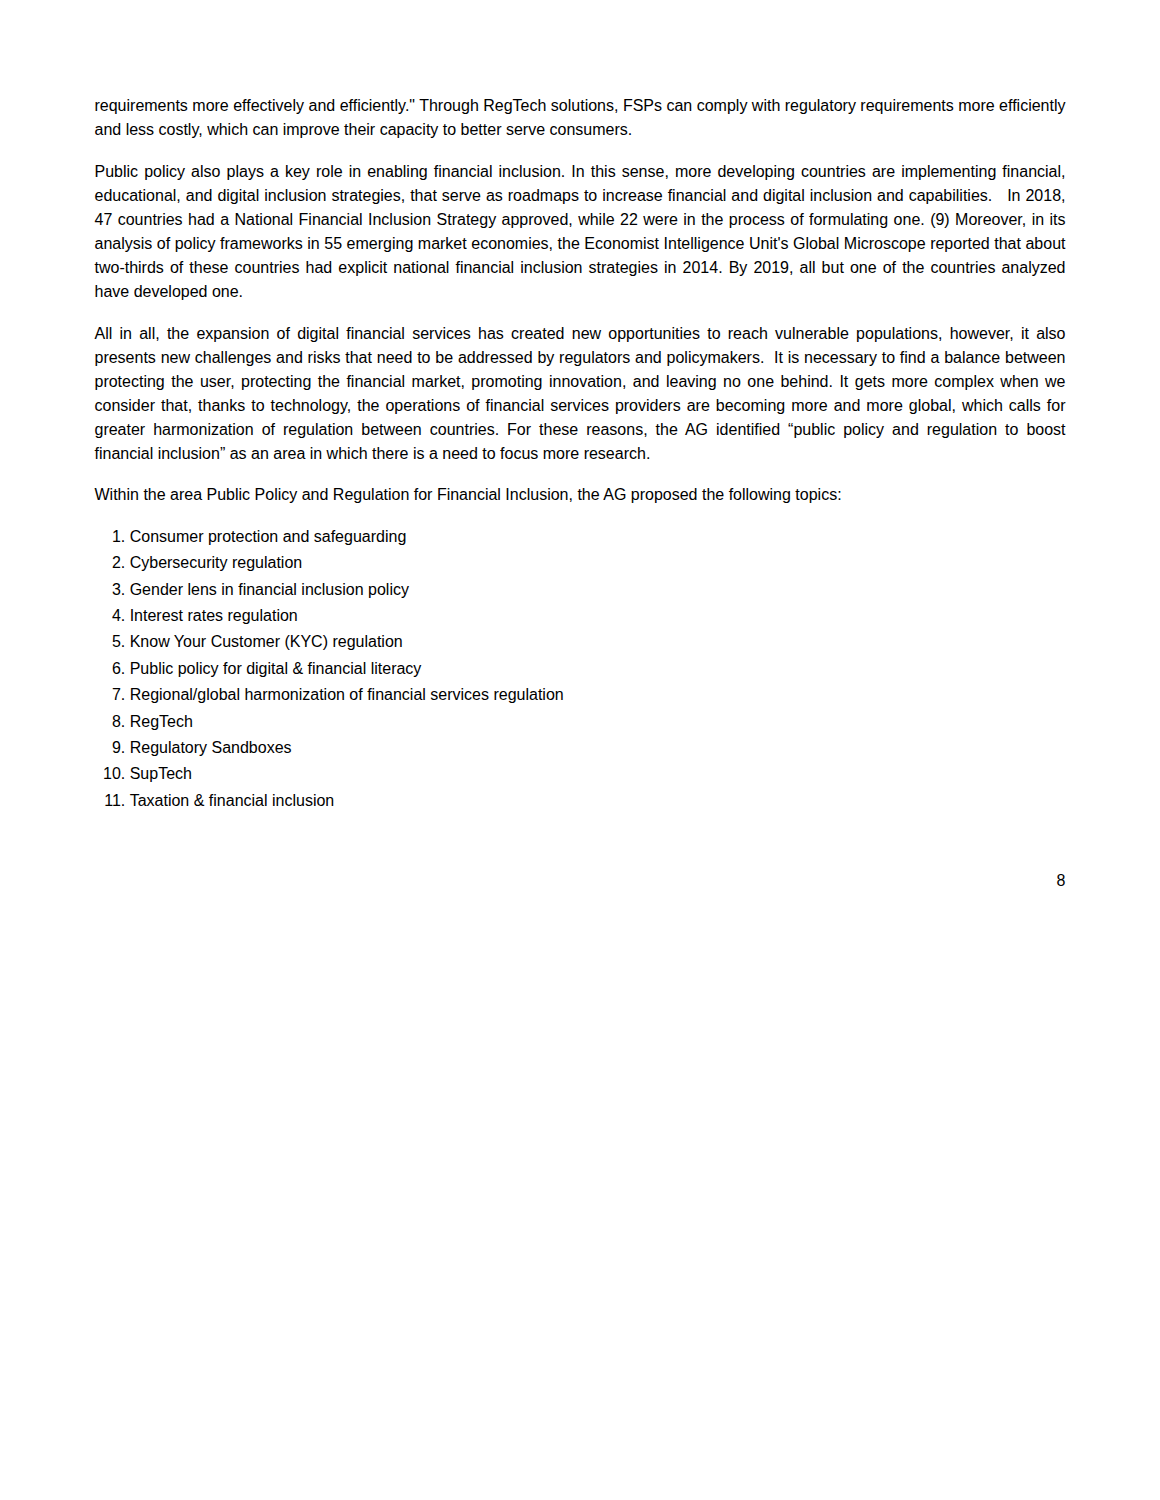requirements more effectively and efficiently." Through RegTech solutions, FSPs can comply with regulatory requirements more efficiently and less costly, which can improve their capacity to better serve consumers.
Public policy also plays a key role in enabling financial inclusion. In this sense, more developing countries are implementing financial, educational, and digital inclusion strategies, that serve as roadmaps to increase financial and digital inclusion and capabilities. In 2018, 47 countries had a National Financial Inclusion Strategy approved, while 22 were in the process of formulating one. (9) Moreover, in its analysis of policy frameworks in 55 emerging market economies, the Economist Intelligence Unit's Global Microscope reported that about two-thirds of these countries had explicit national financial inclusion strategies in 2014. By 2019, all but one of the countries analyzed have developed one.
All in all, the expansion of digital financial services has created new opportunities to reach vulnerable populations, however, it also presents new challenges and risks that need to be addressed by regulators and policymakers. It is necessary to find a balance between protecting the user, protecting the financial market, promoting innovation, and leaving no one behind. It gets more complex when we consider that, thanks to technology, the operations of financial services providers are becoming more and more global, which calls for greater harmonization of regulation between countries. For these reasons, the AG identified “public policy and regulation to boost financial inclusion” as an area in which there is a need to focus more research.
Within the area Public Policy and Regulation for Financial Inclusion, the AG proposed the following topics:
Consumer protection and safeguarding
Cybersecurity regulation
Gender lens in financial inclusion policy
Interest rates regulation
Know Your Customer (KYC) regulation
Public policy for digital & financial literacy
Regional/global harmonization of financial services regulation
RegTech
Regulatory Sandboxes
SupTech
Taxation & financial inclusion
8